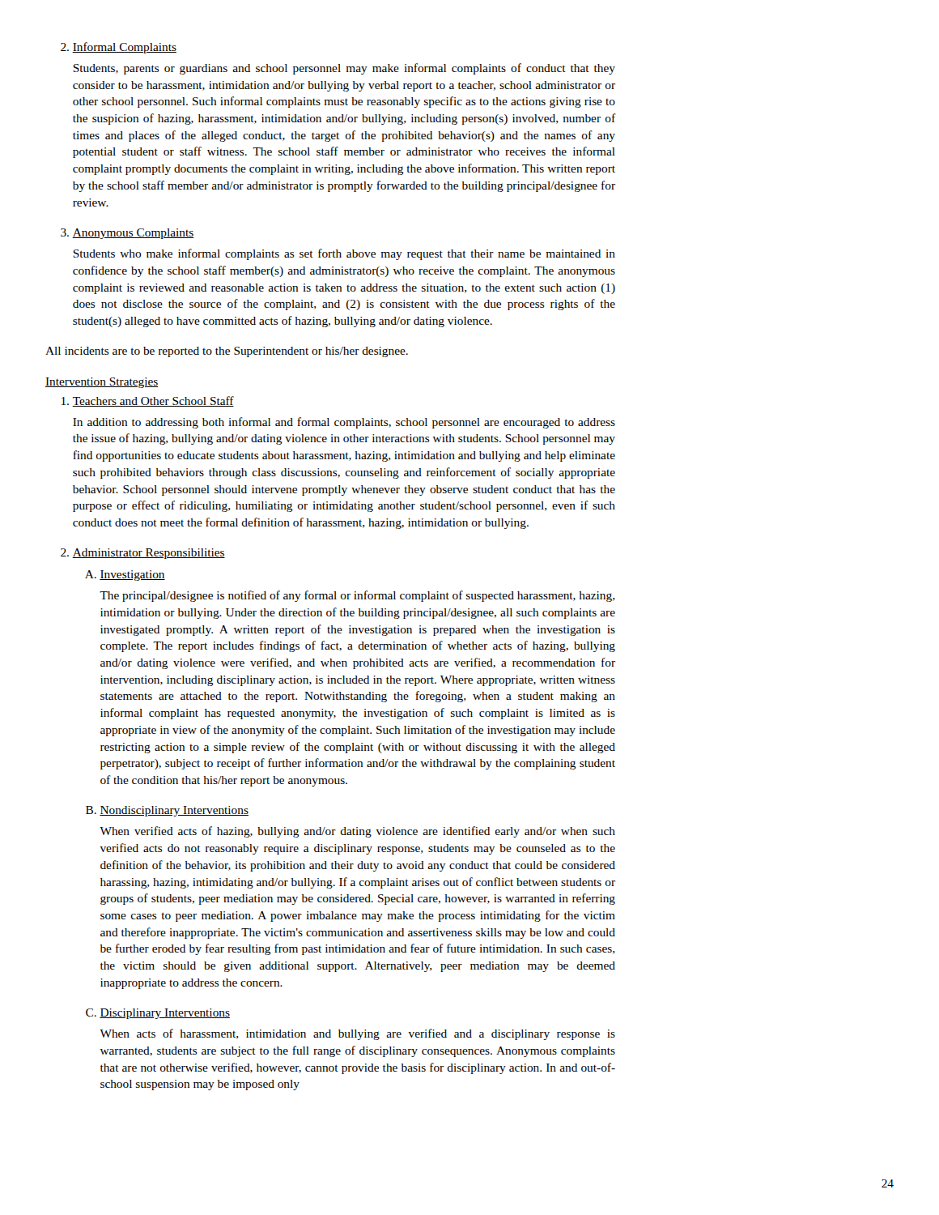Informal Complaints
Students, parents or guardians and school personnel may make informal complaints of conduct that they consider to be harassment, intimidation and/or bullying by verbal report to a teacher, school administrator or other school personnel. Such informal complaints must be reasonably specific as to the actions giving rise to the suspicion of hazing, harassment, intimidation and/or bullying, including person(s) involved, number of times and places of the alleged conduct, the target of the prohibited behavior(s) and the names of any potential student or staff witness. The school staff member or administrator who receives the informal complaint promptly documents the complaint in writing, including the above information. This written report by the school staff member and/or administrator is promptly forwarded to the building principal/designee for review.
Anonymous Complaints
Students who make informal complaints as set forth above may request that their name be maintained in confidence by the school staff member(s) and administrator(s) who receive the complaint. The anonymous complaint is reviewed and reasonable action is taken to address the situation, to the extent such action (1) does not disclose the source of the complaint, and (2) is consistent with the due process rights of the student(s) alleged to have committed acts of hazing, bullying and/or dating violence.
All incidents are to be reported to the Superintendent or his/her designee.
Intervention Strategies
Teachers and Other School Staff
In addition to addressing both informal and formal complaints, school personnel are encouraged to address the issue of hazing, bullying and/or dating violence in other interactions with students. School personnel may find opportunities to educate students about harassment, hazing, intimidation and bullying and help eliminate such prohibited behaviors through class discussions, counseling and reinforcement of socially appropriate behavior. School personnel should intervene promptly whenever they observe student conduct that has the purpose or effect of ridiculing, humiliating or intimidating another student/school personnel, even if such conduct does not meet the formal definition of harassment, hazing, intimidation or bullying.
Administrator Responsibilities
Investigation
The principal/designee is notified of any formal or informal complaint of suspected harassment, hazing, intimidation or bullying. Under the direction of the building principal/designee, all such complaints are investigated promptly. A written report of the investigation is prepared when the investigation is complete. The report includes findings of fact, a determination of whether acts of hazing, bullying and/or dating violence were verified, and when prohibited acts are verified, a recommendation for intervention, including disciplinary action, is included in the report. Where appropriate, written witness statements are attached to the report. Notwithstanding the foregoing, when a student making an informal complaint has requested anonymity, the investigation of such complaint is limited as is appropriate in view of the anonymity of the complaint. Such limitation of the investigation may include restricting action to a simple review of the complaint (with or without discussing it with the alleged perpetrator), subject to receipt of further information and/or the withdrawal by the complaining student of the condition that his/her report be anonymous.
Nondisciplinary Interventions
When verified acts of hazing, bullying and/or dating violence are identified early and/or when such verified acts do not reasonably require a disciplinary response, students may be counseled as to the definition of the behavior, its prohibition and their duty to avoid any conduct that could be considered harassing, hazing, intimidating and/or bullying. If a complaint arises out of conflict between students or groups of students, peer mediation may be considered. Special care, however, is warranted in referring some cases to peer mediation. A power imbalance may make the process intimidating for the victim and therefore inappropriate. The victim's communication and assertiveness skills may be low and could be further eroded by fear resulting from past intimidation and fear of future intimidation. In such cases, the victim should be given additional support. Alternatively, peer mediation may be deemed inappropriate to address the concern.
Disciplinary Interventions
When acts of harassment, intimidation and bullying are verified and a disciplinary response is warranted, students are subject to the full range of disciplinary consequences. Anonymous complaints that are not otherwise verified, however, cannot provide the basis for disciplinary action. In and out-of-school suspension may be imposed only
24